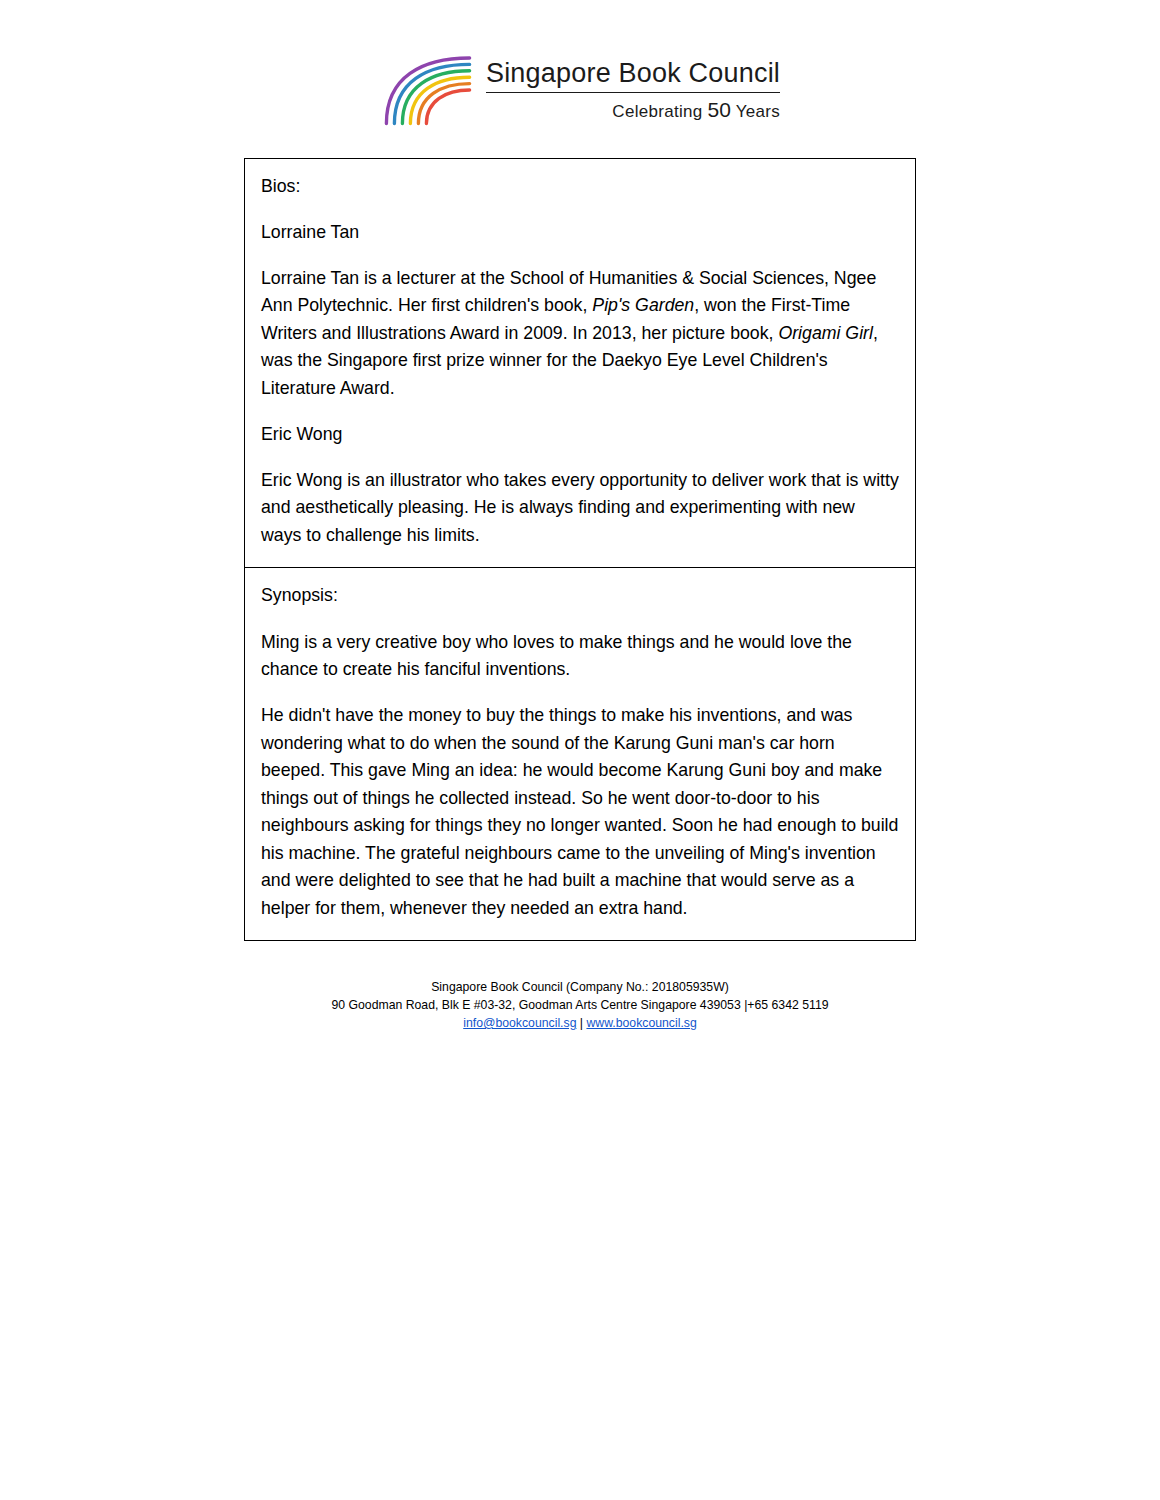Singapore Book Council
Celebrating 50 Years
Bios:
Lorraine Tan
Lorraine Tan is a lecturer at the School of Humanities & Social Sciences, Ngee Ann Polytechnic. Her first children's book, Pip's Garden, won the First-Time Writers and Illustrations Award in 2009. In 2013, her picture book, Origami Girl, was the Singapore first prize winner for the Daekyo Eye Level Children's Literature Award.
Eric Wong
Eric Wong is an illustrator who takes every opportunity to deliver work that is witty and aesthetically pleasing. He is always finding and experimenting with new ways to challenge his limits.
Synopsis:
Ming is a very creative boy who loves to make things and he would love the chance to create his fanciful inventions.
He didn't have the money to buy the things to make his inventions, and was wondering what to do when the sound of the Karung Guni man's car horn beeped. This gave Ming an idea: he would become Karung Guni boy and make things out of things he collected instead. So he went door-to-door to his neighbours asking for things they no longer wanted. Soon he had enough to build his machine. The grateful neighbours came to the unveiling of Ming's invention and were delighted to see that he had built a machine that would serve as a helper for them, whenever they needed an extra hand.
Singapore Book Council (Company No.: 201805935W)
90 Goodman Road, Blk E #03-32, Goodman Arts Centre Singapore 439053 |+65 6342 5119
info@bookcouncil.sg | www.bookcouncil.sg